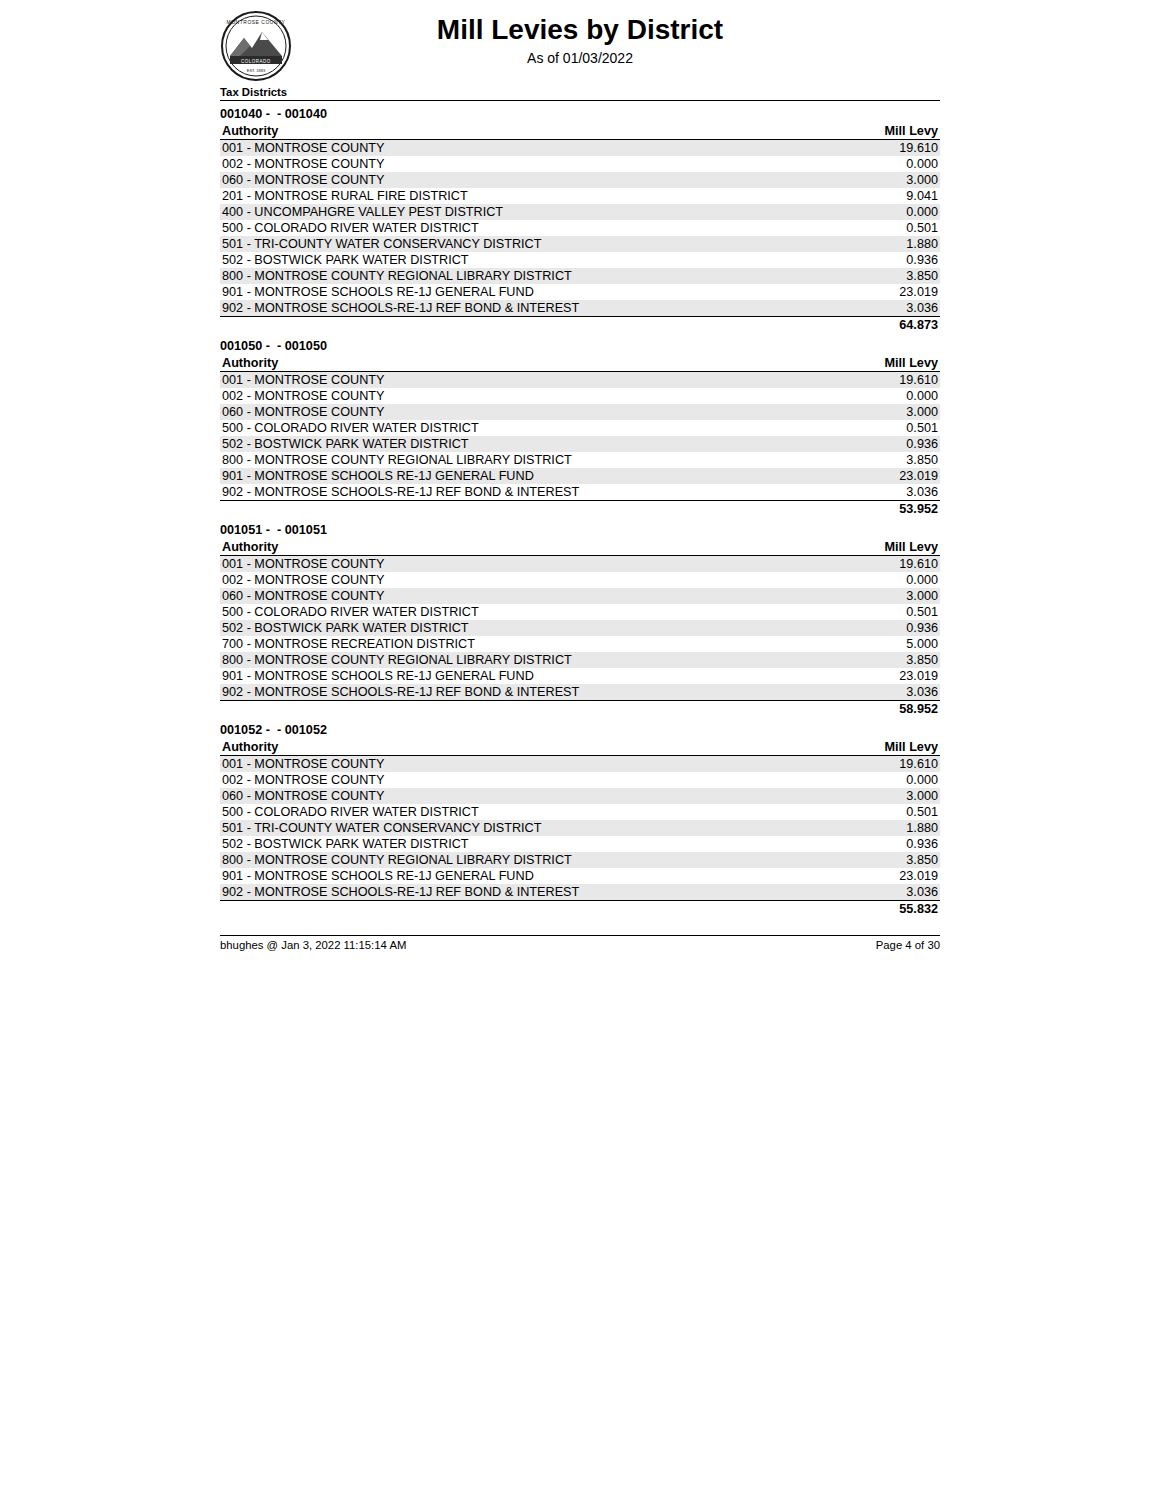COLORADO EST. 1883 MONTROSE COUNTY
Mill Levies by District
As of 01/03/2022
Tax Districts
001040 - - 001040
| Authority | Mill Levy |
| --- | --- |
| 001 - MONTROSE COUNTY | 19.610 |
| 002 - MONTROSE COUNTY | 0.000 |
| 060 - MONTROSE COUNTY | 3.000 |
| 201 - MONTROSE RURAL FIRE DISTRICT | 9.041 |
| 400 - UNCOMPAHGRE VALLEY PEST DISTRICT | 0.000 |
| 500 - COLORADO RIVER WATER DISTRICT | 0.501 |
| 501 - TRI-COUNTY WATER CONSERVANCY DISTRICT | 1.880 |
| 502 - BOSTWICK PARK WATER DISTRICT | 0.936 |
| 800 - MONTROSE COUNTY REGIONAL LIBRARY DISTRICT | 3.850 |
| 901 - MONTROSE SCHOOLS RE-1J GENERAL FUND | 23.019 |
| 902 - MONTROSE SCHOOLS-RE-1J REF BOND & INTEREST | 3.036 |
| | 64.873 |
001050 - - 001050
| Authority | Mill Levy |
| --- | --- |
| 001 - MONTROSE COUNTY | 19.610 |
| 002 - MONTROSE COUNTY | 0.000 |
| 060 - MONTROSE COUNTY | 3.000 |
| 500 - COLORADO RIVER WATER DISTRICT | 0.501 |
| 502 - BOSTWICK PARK WATER DISTRICT | 0.936 |
| 800 - MONTROSE COUNTY REGIONAL LIBRARY DISTRICT | 3.850 |
| 901 - MONTROSE SCHOOLS RE-1J GENERAL FUND | 23.019 |
| 902 - MONTROSE SCHOOLS-RE-1J REF BOND & INTEREST | 3.036 |
| | 53.952 |
001051 - - 001051
| Authority | Mill Levy |
| --- | --- |
| 001 - MONTROSE COUNTY | 19.610 |
| 002 - MONTROSE COUNTY | 0.000 |
| 060 - MONTROSE COUNTY | 3.000 |
| 500 - COLORADO RIVER WATER DISTRICT | 0.501 |
| 502 - BOSTWICK PARK WATER DISTRICT | 0.936 |
| 700 - MONTROSE RECREATION DISTRICT | 5.000 |
| 800 - MONTROSE COUNTY REGIONAL LIBRARY DISTRICT | 3.850 |
| 901 - MONTROSE SCHOOLS RE-1J GENERAL FUND | 23.019 |
| 902 - MONTROSE SCHOOLS-RE-1J REF BOND & INTEREST | 3.036 |
| | 58.952 |
001052 - - 001052
| Authority | Mill Levy |
| --- | --- |
| 001 - MONTROSE COUNTY | 19.610 |
| 002 - MONTROSE COUNTY | 0.000 |
| 060 - MONTROSE COUNTY | 3.000 |
| 500 - COLORADO RIVER WATER DISTRICT | 0.501 |
| 501 - TRI-COUNTY WATER CONSERVANCY DISTRICT | 1.880 |
| 502 - BOSTWICK PARK WATER DISTRICT | 0.936 |
| 800 - MONTROSE COUNTY REGIONAL LIBRARY DISTRICT | 3.850 |
| 901 - MONTROSE SCHOOLS RE-1J GENERAL FUND | 23.019 |
| 902 - MONTROSE SCHOOLS-RE-1J REF BOND & INTEREST | 3.036 |
| | 55.832 |
bhughes @ Jan 3, 2022 11:15:14 AM Page 4 of 30